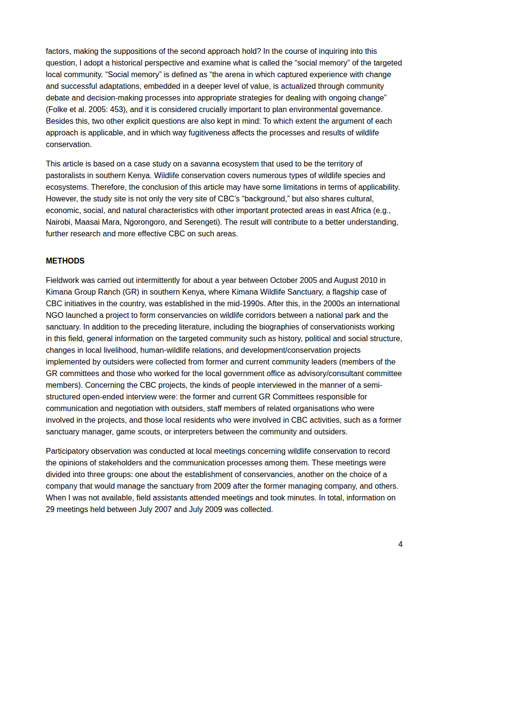factors, making the suppositions of the second approach hold? In the course of inquiring into this question, I adopt a historical perspective and examine what is called the “social memory” of the targeted local community. “Social memory” is defined as “the arena in which captured experience with change and successful adaptations, embedded in a deeper level of value, is actualized through community debate and decision-making processes into appropriate strategies for dealing with ongoing change” (Folke et al. 2005: 453), and it is considered crucially important to plan environmental governance. Besides this, two other explicit questions are also kept in mind: To which extent the argument of each approach is applicable, and in which way fugitiveness affects the processes and results of wildlife conservation.
This article is based on a case study on a savanna ecosystem that used to be the territory of pastoralists in southern Kenya. Wildlife conservation covers numerous types of wildlife species and ecosystems. Therefore, the conclusion of this article may have some limitations in terms of applicability. However, the study site is not only the very site of CBC’s “background,” but also shares cultural, economic, social, and natural characteristics with other important protected areas in east Africa (e.g., Nairobi, Maasai Mara, Ngorongoro, and Serengeti). The result will contribute to a better understanding, further research and more effective CBC on such areas.
METHODS
Fieldwork was carried out intermittently for about a year between October 2005 and August 2010 in Kimana Group Ranch (GR) in southern Kenya, where Kimana Wildlife Sanctuary, a flagship case of CBC initiatives in the country, was established in the mid-1990s. After this, in the 2000s an international NGO launched a project to form conservancies on wildlife corridors between a national park and the sanctuary. In addition to the preceding literature, including the biographies of conservationists working in this field, general information on the targeted community such as history, political and social structure, changes in local livelihood, human-wildlife relations, and development/conservation projects implemented by outsiders were collected from former and current community leaders (members of the GR committees and those who worked for the local government office as advisory/consultant committee members). Concerning the CBC projects, the kinds of people interviewed in the manner of a semi-structured open-ended interview were: the former and current GR Committees responsible for communication and negotiation with outsiders, staff members of related organisations who were involved in the projects, and those local residents who were involved in CBC activities, such as a former sanctuary manager, game scouts, or interpreters between the community and outsiders.
Participatory observation was conducted at local meetings concerning wildlife conservation to record the opinions of stakeholders and the communication processes among them. These meetings were divided into three groups: one about the establishment of conservancies, another on the choice of a company that would manage the sanctuary from 2009 after the former managing company, and others. When I was not available, field assistants attended meetings and took minutes. In total, information on 29 meetings held between July 2007 and July 2009 was collected.
4